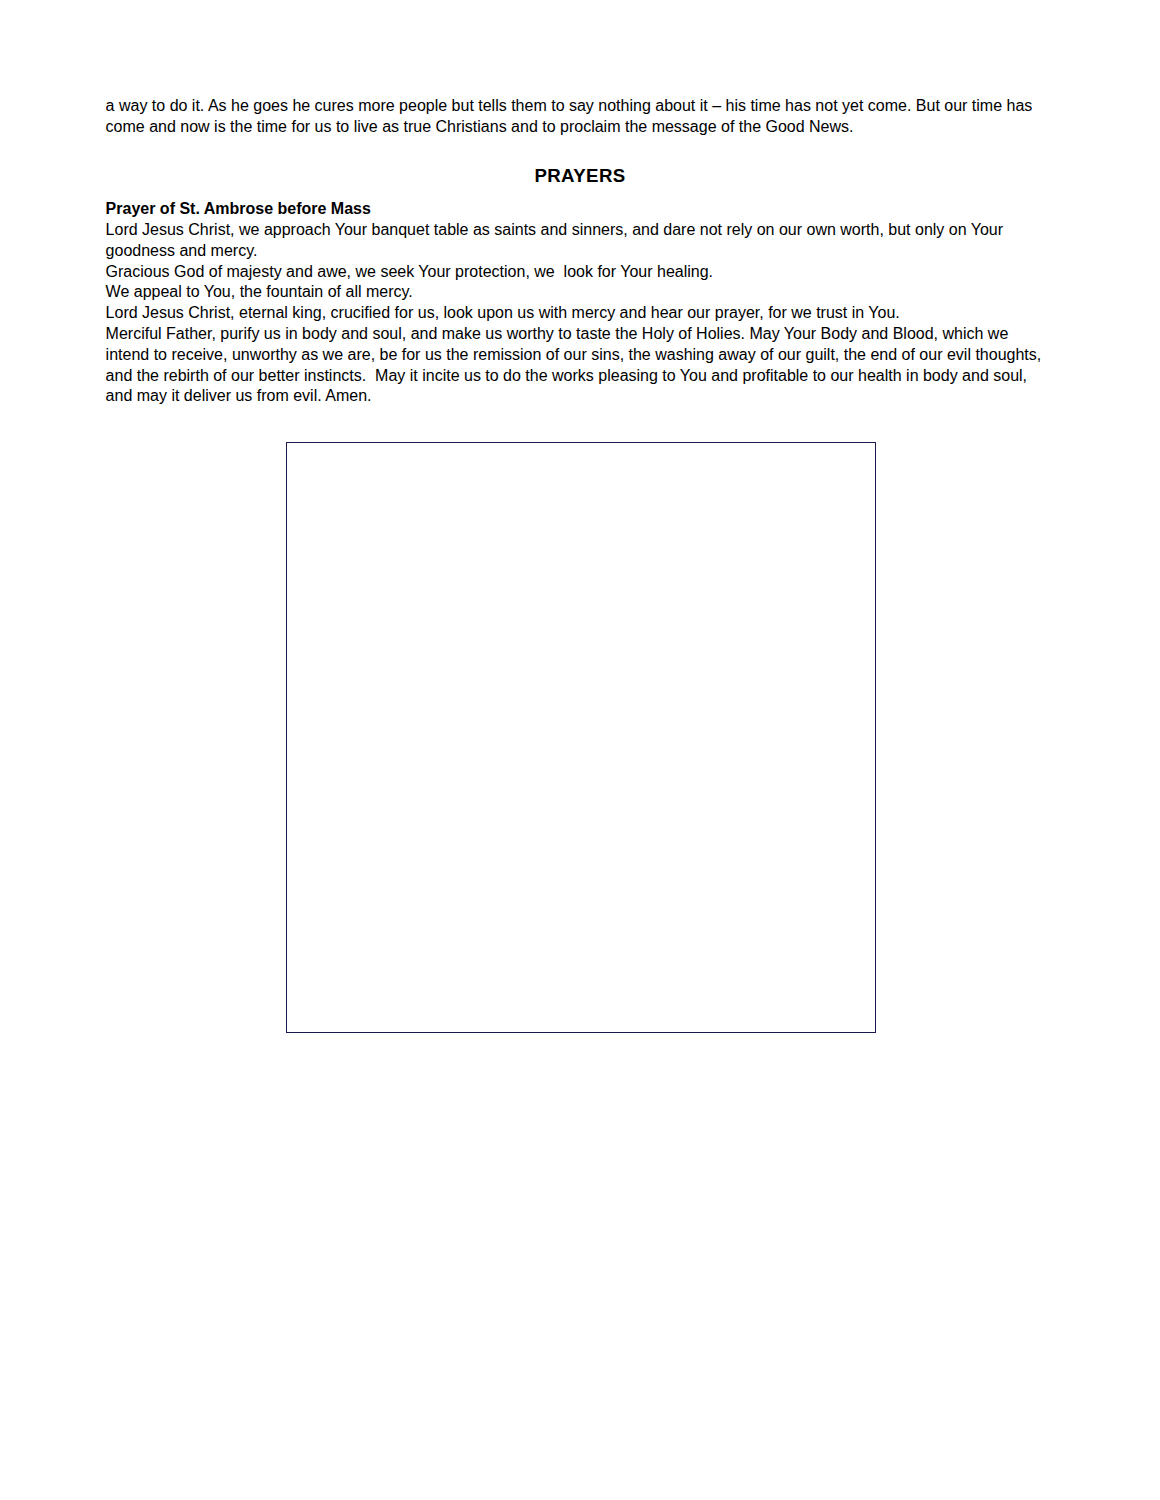a way to do it. As he goes he cures more people but tells them to say nothing about it – his time has not yet come. But our time has come and now is the time for us to live as true Christians and to proclaim the message of the Good News.
PRAYERS
Prayer of St. Ambrose before Mass
Lord Jesus Christ, we approach Your banquet table as saints and sinners, and dare not rely on our own worth, but only on Your goodness and mercy.
Gracious God of majesty and awe, we seek Your protection, we look for Your healing.
We appeal to You, the fountain of all mercy.
Lord Jesus Christ, eternal king, crucified for us, look upon us with mercy and hear our prayer, for we trust in You.
Merciful Father, purify us in body and soul, and make us worthy to taste the Holy of Holies. May Your Body and Blood, which we intend to receive, unworthy as we are, be for us the remission of our sins, the washing away of our guilt, the end of our evil thoughts, and the rebirth of our better instincts. May it incite us to do the works pleasing to You and profitable to our health in body and soul, and may it deliver us from evil. Amen.